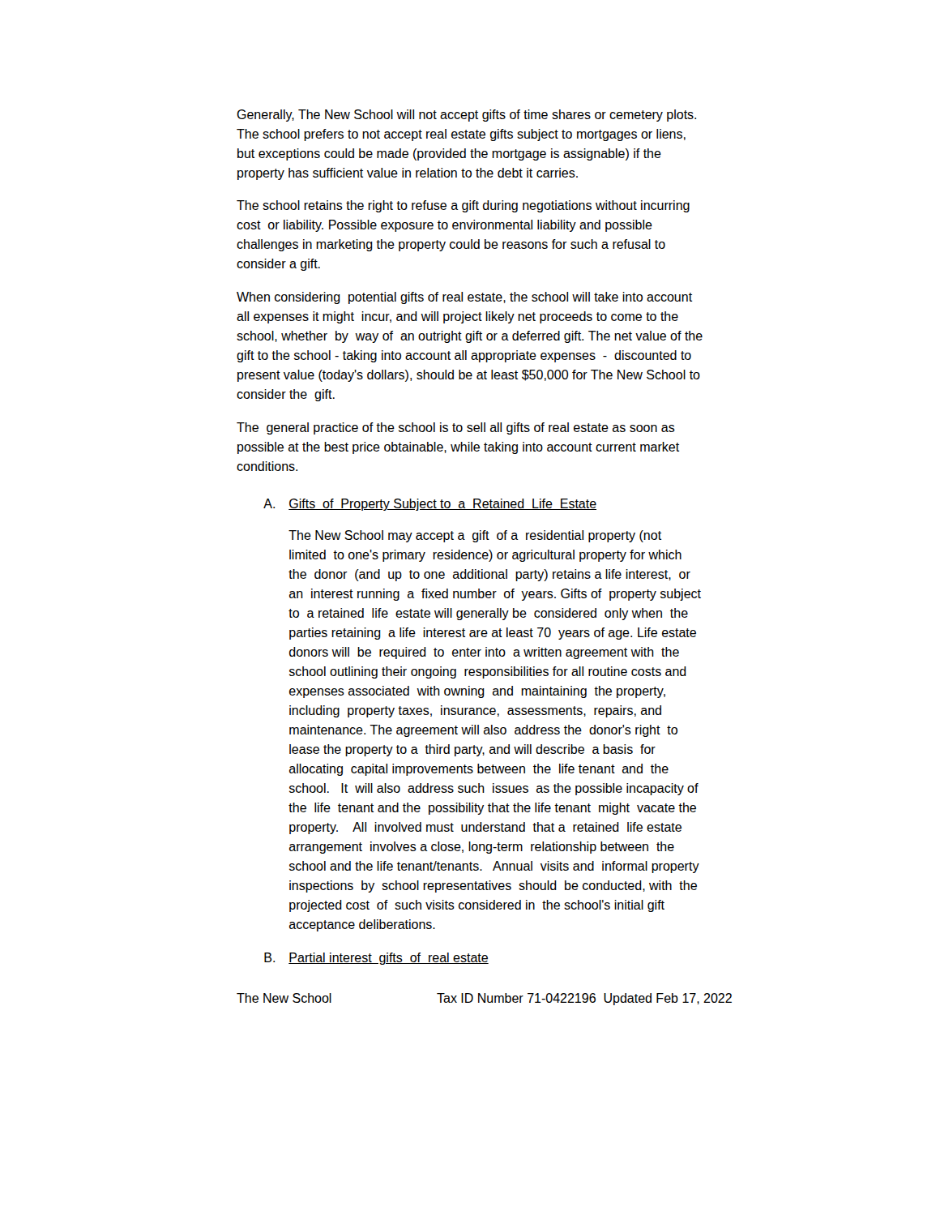Generally, The New School will not accept gifts of time shares or cemetery plots. The school prefers to not accept real estate gifts subject to mortgages or liens, but exceptions could be made (provided the mortgage is assignable) if the property has sufficient value in relation to the debt it carries.
The school retains the right to refuse a gift during negotiations without incurring cost or liability. Possible exposure to environmental liability and possible challenges in marketing the property could be reasons for such a refusal to consider a gift.
When considering potential gifts of real estate, the school will take into account all expenses it might incur, and will project likely net proceeds to come to the school, whether by way of an outright gift or a deferred gift. The net value of the gift to the school - taking into account all appropriate expenses - discounted to present value (today's dollars), should be at least $50,000 for The New School to consider the gift.
The general practice of the school is to sell all gifts of real estate as soon as possible at the best price obtainable, while taking into account current market conditions.
Gifts of Property Subject to a Retained Life Estate
The New School may accept a gift of a residential property (not limited to one's primary residence) or agricultural property for which the donor (and up to one additional party) retains a life interest, or an interest running a fixed number of years. Gifts of property subject to a retained life estate will generally be considered only when the parties retaining a life interest are at least 70 years of age. Life estate donors will be required to enter into a written agreement with the school outlining their ongoing responsibilities for all routine costs and expenses associated with owning and maintaining the property, including property taxes, insurance, assessments, repairs, and maintenance. The agreement will also address the donor's right to lease the property to a third party, and will describe a basis for allocating capital improvements between the life tenant and the school. It will also address such issues as the possible incapacity of the life tenant and the possibility that the life tenant might vacate the property. All involved must understand that a retained life estate arrangement involves a close, long-term relationship between the school and the life tenant/tenants. Annual visits and informal property inspections by school representatives should be conducted, with the projected cost of such visits considered in the school's initial gift acceptance deliberations.
Partial interest gifts of real estate
The New School Tax ID Number 71-0422196 Updated Feb 17, 2022